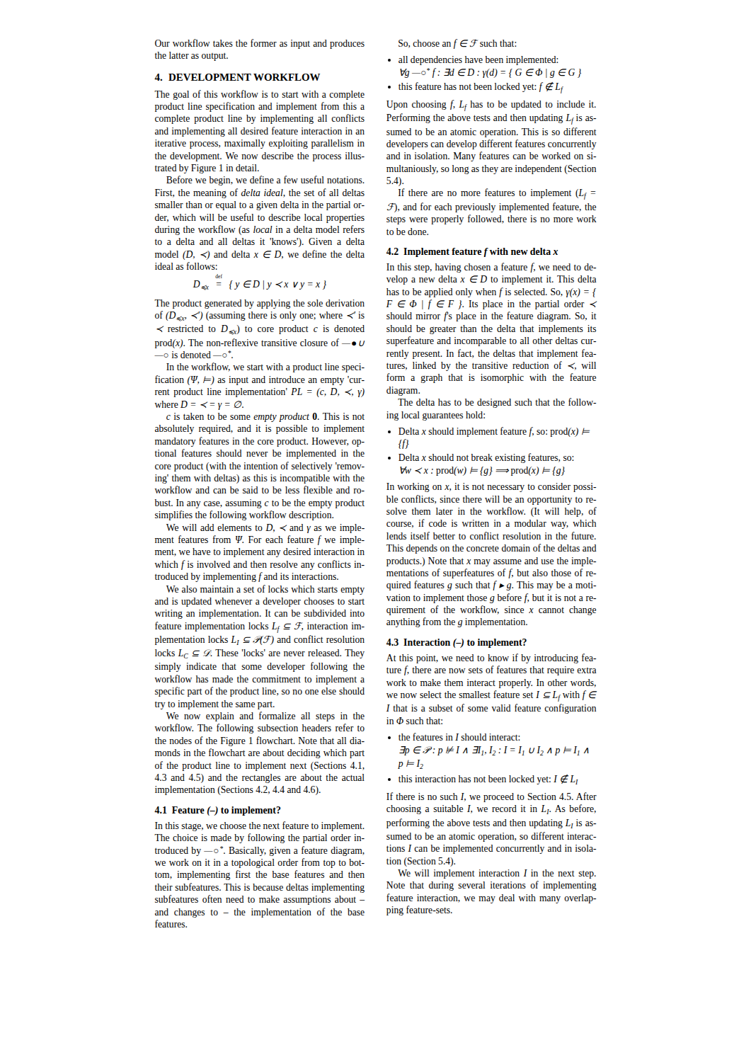Our workflow takes the former as input and produces the latter as output.
4. DEVELOPMENT WORKFLOW
The goal of this workflow is to start with a complete product line specification and implement from this a complete product line by implementing all conflicts and implementing all desired feature interaction in an iterative process, maximally exploiting parallelism in the development. We now describe the process illustrated by Figure 1 in detail.
Before we begin, we define a few useful notations. First, the meaning of delta ideal, the set of all deltas smaller than or equal to a given delta in the partial order, which will be useful to describe local properties during the workflow (as local in a delta model refers to a delta and all deltas it 'knows'). Given a delta model (D, ≺) and delta x ∈ D, we define the delta ideal as follows:
D≼x def= { y ∈ D | y ≺ x ∨ y = x }
The product generated by applying the sole derivation of (D≼x, ≺′) (assuming there is only one; where ≺′ is ≺ restricted to D≼x) to core product c is denoted prod(x). The non-reflexive transitive closure of —●∪—○ is denoted —○*.
In the workflow, we start with a product line specification (Ψ, ⊨) as input and introduce an empty 'current product line implementation' PL = (c, D, ≺, γ) where D = ≺ = γ = ∅.
c is taken to be some empty product 0. This is not absolutely required, and it is possible to implement mandatory features in the core product. However, optional features should never be implemented in the core product (with the intention of selectively 'removing' them with deltas) as this is incompatible with the workflow and can be said to be less flexible and robust. In any case, assuming c to be the empty product simplifies the following workflow description.
We will add elements to D, ≺ and γ as we implement features from Ψ. For each feature f we implement, we have to implement any desired interaction in which f is involved and then resolve any conflicts introduced by implementing f and its interactions.
We also maintain a set of locks which starts empty and is updated whenever a developer chooses to start writing an implementation. It can be subdivided into feature implementation locks Lf ⊆ ℱ, interaction implementation locks LI ⊆ 𝒫(ℱ) and conflict resolution locks LC ⊆ 𝒟. These 'locks' are never released. They simply indicate that some developer following the workflow has made the commitment to implement a specific part of the product line, so no one else should try to implement the same part.
We now explain and formalize all steps in the workflow. The following subsection headers refer to the nodes of the Figure 1 flowchart. Note that all diamonds in the flowchart are about deciding which part of the product line to implement next (Sections 4.1, 4.3 and 4.5) and the rectangles are about the actual implementation (Sections 4.2, 4.4 and 4.6).
4.1 Feature (–) to implement?
In this stage, we choose the next feature to implement. The choice is made by following the partial order introduced by —○*. Basically, given a feature diagram, we work on it in a topological order from top to bottom, implementing first the base features and then their subfeatures. This is because deltas implementing subfeatures often need to make assumptions about – and changes to – the implementation of the base features.
So, choose an f ∈ ℱ such that:
all dependencies have been implemented:
∀g —○* f : ∃d ∈ D : γ(d) = { G ∈ Φ | g ∈ G }
this feature has not been locked yet: f ∉ Lf
Upon choosing f, Lf has to be updated to include it. Performing the above tests and then updating Lf is assumed to be an atomic operation. This is so different developers can develop different features concurrently and in isolation. Many features can be worked on simultaniously, so long as they are independent (Section 5.4).
If there are no more features to implement (Lf = ℱ), and for each previously implemented feature, the steps were properly followed, there is no more work to be done.
4.2 Implement feature f with new delta x
In this step, having chosen a feature f, we need to develop a new delta x ∈ D to implement it. This delta has to be applied only when f is selected. So, γ(x) = { F ∈ Φ | f ∈ F }. Its place in the partial order ≺ should mirror f's place in the feature diagram. So, it should be greater than the delta that implements its superfeature and incomparable to all other deltas currently present. In fact, the deltas that implement features, linked by the transitive reduction of ≺, will form a graph that is isomorphic with the feature diagram.
The delta has to be designed such that the following local guarantees hold:
Delta x should implement feature f, so: prod(x) ⊨ {f}
Delta x should not break existing features, so:
∀w ≺ x : prod(w) ⊨ {g} ⟹ prod(x) ⊨ {g}
In working on x, it is not necessary to consider possible conflicts, since there will be an opportunity to resolve them later in the workflow. (It will help, of course, if code is written in a modular way, which lends itself better to conflict resolution in the future. This depends on the concrete domain of the deltas and products.) Note that x may assume and use the implementations of superfeatures of f, but also those of required features g such that f ▸ g. This may be a motivation to implement those g before f, but it is not a requirement of the workflow, since x cannot change anything from the g implementation.
4.3 Interaction (–) to implement?
At this point, we need to know if by introducing feature f, there are now sets of features that require extra work to make them interact properly. In other words, we now select the smallest feature set I ⊆ Lf with f ∈ I that is a subset of some valid feature configuration in Φ such that:
the features in I should interact:
∃p ∈ 𝒫 : p ⊭ I ∧ ∃I1, I2 : I = I1 ∪ I2 ∧ p ⊨ I1 ∧ p ⊨ I2
this interaction has not been locked yet: I ∉ LI
If there is no such I, we proceed to Section 4.5. After choosing a suitable I, we record it in LI. As before, performing the above tests and then updating LI is assumed to be an atomic operation, so different interactions I can be implemented concurrently and in isolation (Section 5.4).
We will implement interaction I in the next step. Note that during several iterations of implementing feature interaction, we may deal with many overlapping feature-sets.